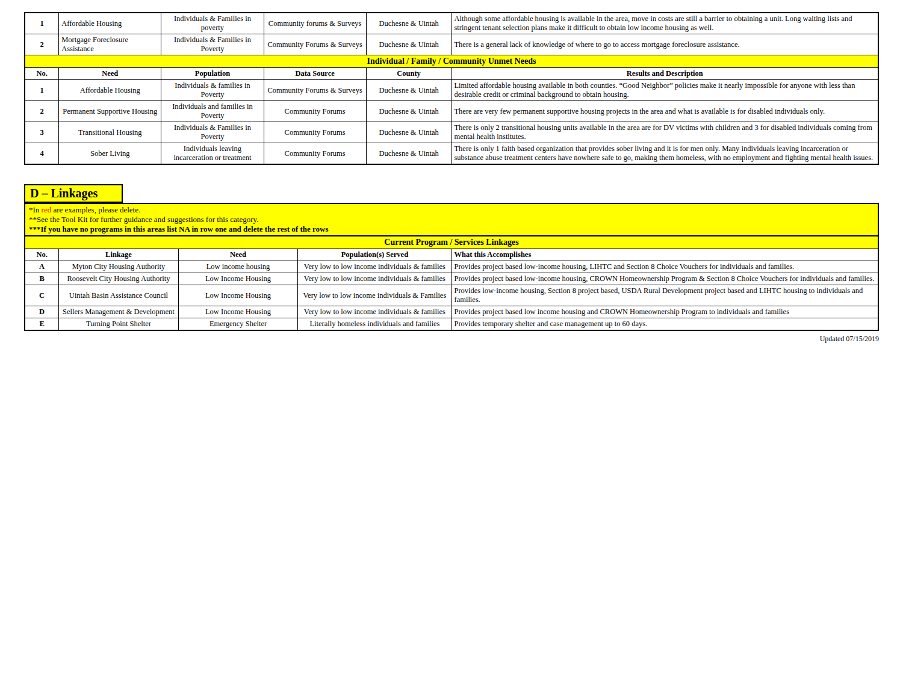| 1 | Affordable Housing | Individuals & Families in poverty | Community forums & Surveys | Duchesne & Uintah | Although some affordable housing is available in the area, move in costs are still a barrier to obtaining a unit. Long waiting lists and stringent tenant selection plans make it difficult to obtain low income housing as well. |
| 2 | Mortgage Foreclosure Assistance | Individuals & Families in Poverty | Community Forums & Surveys | Duchesne & Uintah | There is a general lack of knowledge of where to go to access mortgage foreclosure assistance. |
| Individual / Family / Community Unmet Needs |
| No. | Need | Population | Data Source | County | Results and Description |
| 1 | Affordable Housing | Individuals & families in Poverty | Community Forums & Surveys | Duchesne & Uintah | Limited affordable housing available in both counties. “Good Neighbor” policies make it nearly impossible for anyone with less than desirable credit or criminal background to obtain housing. |
| 2 | Permanent Supportive Housing | Individuals and families in Poverty | Community Forums | Duchesne & Uintah | There are very few permanent supportive housing projects in the area and what is available is for disabled individuals only. |
| 3 | Transitional Housing | Individuals & Families in Poverty | Community Forums | Duchesne & Uintah | There is only 2 transitional housing units available in the area are for DV victims with children and 3 for disabled individuals coming from mental health institutes. |
| 4 | Sober Living | Individuals leaving incarceration or treatment | Community Forums | Duchesne & Uintah | There is only 1 faith based organization that provides sober living and it is for men only. Many individuals leaving incarceration or substance abuse treatment centers have nowhere safe to go, making them homeless, with no employment and fighting mental health issues. |
D – Linkages
*In red are examples, please delete.
**See the Tool Kit for further guidance and suggestions for this category.
***If you have no programs in this areas list NA in row one and delete the rest of the rows
| Current Program / Services Linkages |
| No. | Linkage | Need | Population(s) Served | What this Accomplishes |
| A | Myton City Housing Authority | Low income housing | Very low to low income individuals & families | Provides project based low-income housing, LIHTC and Section 8 Choice Vouchers for individuals and families. |
| B | Roosevelt City Housing Authority | Low Income Housing | Very low to low income individuals & families | Provides project based low-income housing, CROWN Homeownership Program & Section 8 Choice Vouchers for individuals and families. |
| C | Uintah Basin Assistance Council | Low Income Housing | Very low to low income individuals & Families | Provides low-income housing, Section 8 project based, USDA Rural Development project based and LIHTC housing to individuals and families. |
| D | Sellers Management & Development | Low Income Housing | Very low to low income individuals & families | Provides project based low income housing and CROWN Homeownership Program to individuals and families |
| E | Turning Point Shelter | Emergency Shelter | Literally homeless individuals and families | Provides temporary shelter and case management up to 60 days. |
Updated 07/15/2019